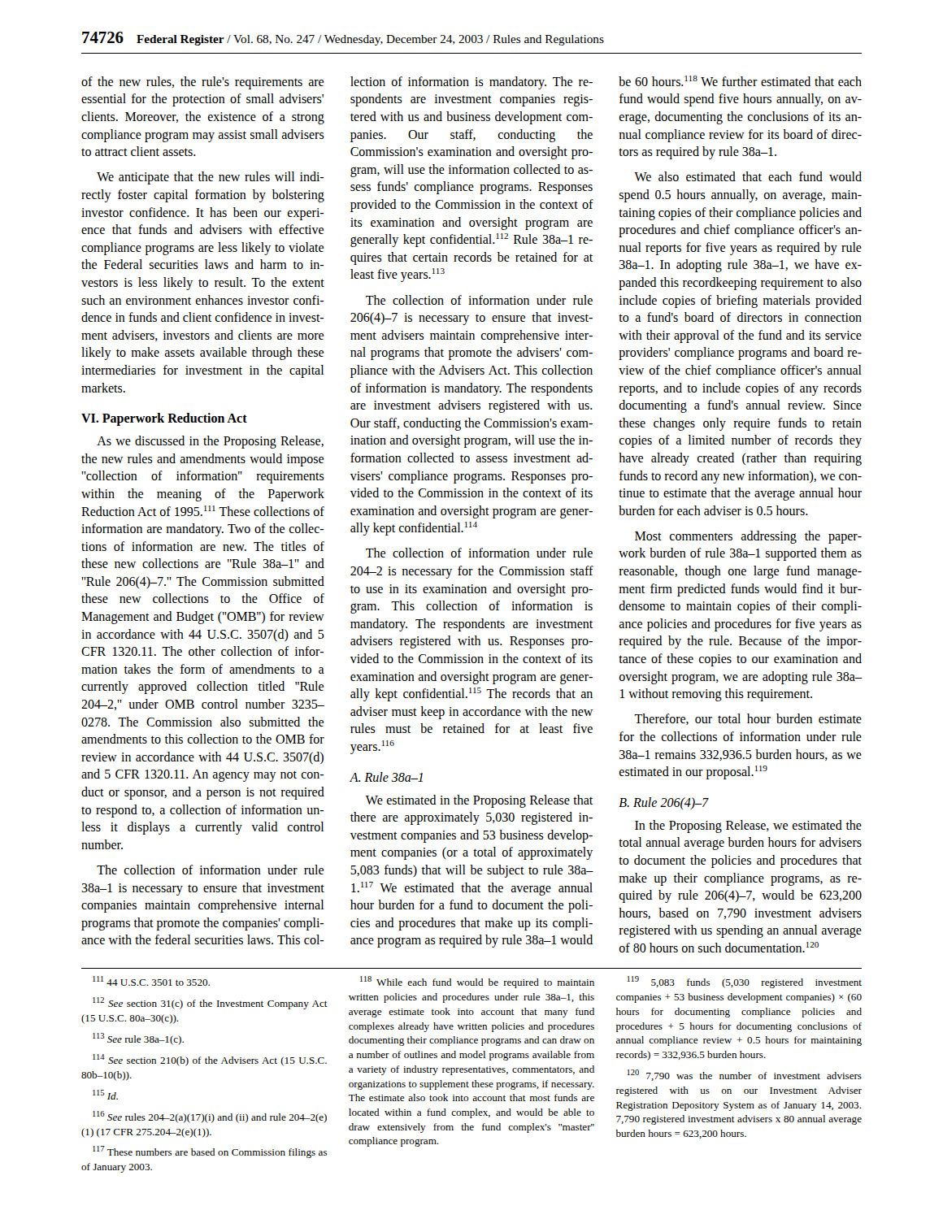74726 Federal Register / Vol. 68, No. 247 / Wednesday, December 24, 2003 / Rules and Regulations
of the new rules, the rule's requirements are essential for the protection of small advisers' clients. Moreover, the existence of a strong compliance program may assist small advisers to attract client assets.
We anticipate that the new rules will indirectly foster capital formation by bolstering investor confidence. It has been our experience that funds and advisers with effective compliance programs are less likely to violate the Federal securities laws and harm to investors is less likely to result. To the extent such an environment enhances investor confidence in funds and client confidence in investment advisers, investors and clients are more likely to make assets available through these intermediaries for investment in the capital markets.
VI. Paperwork Reduction Act
As we discussed in the Proposing Release, the new rules and amendments would impose ''collection of information'' requirements within the meaning of the Paperwork Reduction Act of 1995.111 These collections of information are mandatory. Two of the collections of information are new. The titles of these new collections are ''Rule 38a–1'' and ''Rule 206(4)–7.'' The Commission submitted these new collections to the Office of Management and Budget (''OMB'') for review in accordance with 44 U.S.C. 3507(d) and 5 CFR 1320.11. The other collection of information takes the form of amendments to a currently approved collection titled ''Rule 204–2,'' under OMB control number 3235–0278. The Commission also submitted the amendments to this collection to the OMB for review in accordance with 44 U.S.C. 3507(d) and 5 CFR 1320.11. An agency may not conduct or sponsor, and a person is not required to respond to, a collection of information unless it displays a currently valid control number.
The collection of information under rule 38a–1 is necessary to ensure that investment companies maintain comprehensive internal programs that promote the companies' compliance with the federal securities laws. This collection of information is mandatory. The respondents are investment companies registered with us and business development companies. Our staff, conducting the Commission's examination and oversight program, will use the information collected to assess funds' compliance programs. Responses provided to the Commission in the context of its examination and oversight program are generally kept confidential.112 Rule 38a–1 requires that certain records be retained for at least five years.113
The collection of information under rule 206(4)–7 is necessary to ensure that investment advisers maintain comprehensive internal programs that promote the advisers' compliance with the Advisers Act. This collection of information is mandatory. The respondents are investment advisers registered with us. Our staff, conducting the Commission's examination and oversight program, will use the information collected to assess investment advisers' compliance programs. Responses provided to the Commission in the context of its examination and oversight program are generally kept confidential.114
The collection of information under rule 204–2 is necessary for the Commission staff to use in its examination and oversight program. This collection of information is mandatory. The respondents are investment advisers registered with us. Responses provided to the Commission in the context of its examination and oversight program are generally kept confidential.115 The records that an adviser must keep in accordance with the new rules must be retained for at least five years.116
A. Rule 38a–1
We estimated in the Proposing Release that there are approximately 5,030 registered investment companies and 53 business development companies (or a total of approximately 5,083 funds) that will be subject to rule 38a–1.117 We estimated that the average annual hour burden for a fund to document the policies and procedures that make up its compliance program as required by rule 38a–1 would be 60 hours.118 We further estimated that each fund would spend five hours annually, on average, documenting the conclusions of its annual compliance review for its board of directors as required by rule 38a–1.
We also estimated that each fund would spend 0.5 hours annually, on average, maintaining copies of their compliance policies and procedures and chief compliance officer's annual reports for five years as required by rule 38a–1. In adopting rule 38a–1, we have expanded this recordkeeping requirement to also include copies of briefing materials provided to a fund's board of directors in connection with their approval of the fund and its service providers' compliance programs and board review of the chief compliance officer's annual reports, and to include copies of any records documenting a fund's annual review. Since these changes only require funds to retain copies of a limited number of records they have already created (rather than requiring funds to record any new information), we continue to estimate that the average annual hour burden for each adviser is 0.5 hours.
Most commenters addressing the paperwork burden of rule 38a–1 supported them as reasonable, though one large fund management firm predicted funds would find it burdensome to maintain copies of their compliance policies and procedures for five years as required by the rule. Because of the importance of these copies to our examination and oversight program, we are adopting rule 38a–1 without removing this requirement.
Therefore, our total hour burden estimate for the collections of information under rule 38a–1 remains 332,936.5 burden hours, as we estimated in our proposal.119
B. Rule 206(4)–7
In the Proposing Release, we estimated the total annual average burden hours for advisers to document the policies and procedures that make up their compliance programs, as required by rule 206(4)–7, would be 623,200 hours, based on 7,790 investment advisers registered with us spending an annual average of 80 hours on such documentation.120
111 44 U.S.C. 3501 to 3520.
112 See section 31(c) of the Investment Company Act (15 U.S.C. 80a–30(c)).
113 See rule 38a–1(c).
114 See section 210(b) of the Advisers Act (15 U.S.C. 80b–10(b)).
115 Id.
116 See rules 204–2(a)(17)(i) and (ii) and rule 204–2(e)(1) (17 CFR 275.204–2(e)(1)).
117 These numbers are based on Commission filings as of January 2003.
118 While each fund would be required to maintain written policies and procedures under rule 38a–1, this average estimate took into account that many fund complexes already have written policies and procedures documenting their compliance programs and can draw on a number of outlines and model programs available from a variety of industry representatives, commentators, and organizations to supplement these programs, if necessary. The estimate also took into account that most funds are located within a fund complex, and would be able to draw extensively from the fund complex's ''master'' compliance program.
119 5,083 funds (5,030 registered investment companies + 53 business development companies) × (60 hours for documenting compliance policies and procedures + 5 hours for documenting conclusions of annual compliance review + 0.5 hours for maintaining records) = 332,936.5 burden hours.
120 7,790 was the number of investment advisers registered with us on our Investment Adviser Registration Depository System as of January 14, 2003. 7,790 registered investment advisers x 80 annual average burden hours = 623,200 hours.